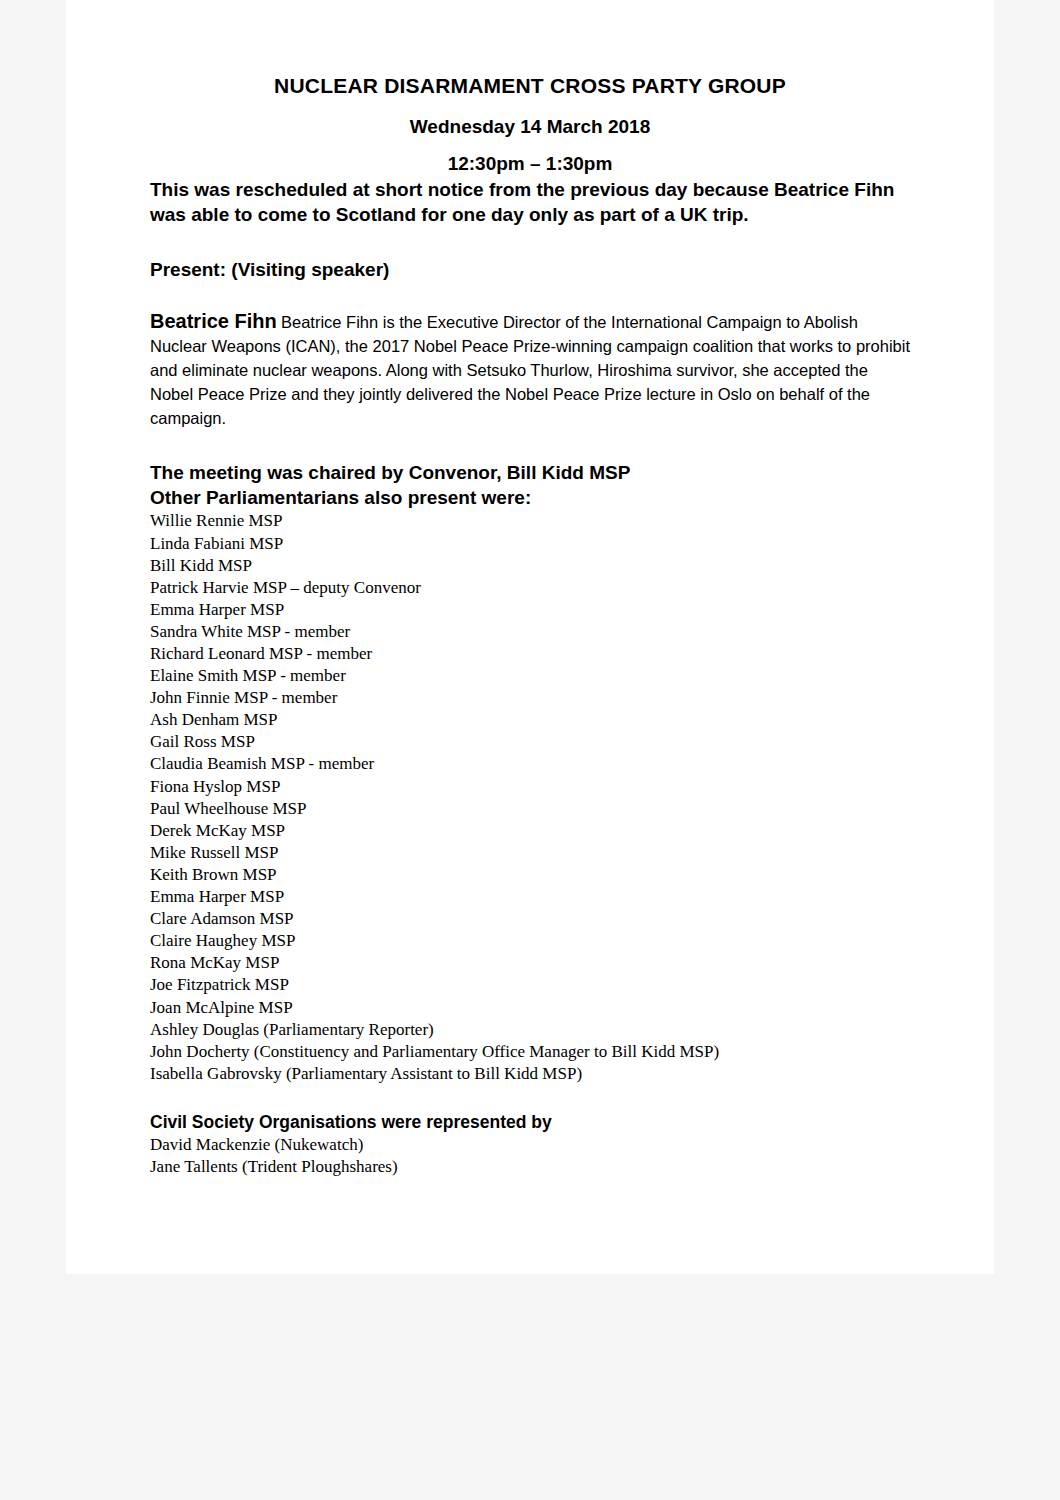NUCLEAR DISARMAMENT CROSS PARTY GROUP
Wednesday 14 March 2018
12:30pm – 1:30pm
This was rescheduled at short notice from the previous day because Beatrice Fihn was able to come to Scotland for one day only as part of a UK trip.
Present: (Visiting speaker)
Beatrice Fihn Beatrice Fihn is the Executive Director of the International Campaign to Abolish Nuclear Weapons (ICAN), the 2017 Nobel Peace Prize-winning campaign coalition that works to prohibit and eliminate nuclear weapons. Along with Setsuko Thurlow, Hiroshima survivor, she accepted the Nobel Peace Prize and they jointly delivered the Nobel Peace Prize lecture in Oslo on behalf of the campaign.
The meeting was chaired by Convenor, Bill Kidd MSP
Other Parliamentarians also present were:
Willie Rennie MSP
Linda Fabiani MSP
Bill Kidd MSP
Patrick Harvie MSP – deputy Convenor
Emma Harper MSP
Sandra White MSP - member
Richard Leonard MSP - member
Elaine Smith MSP - member
John Finnie MSP - member
Ash Denham MSP
Gail Ross MSP
Claudia Beamish MSP - member
Fiona Hyslop MSP
Paul Wheelhouse MSP
Derek McKay MSP
Mike Russell MSP
Keith Brown MSP
Emma Harper MSP
Clare Adamson MSP
Claire Haughey MSP
Rona McKay MSP
Joe Fitzpatrick MSP
Joan McAlpine MSP
Ashley Douglas (Parliamentary Reporter)
John Docherty (Constituency and Parliamentary Office Manager to Bill Kidd MSP)
Isabella Gabrovsky (Parliamentary Assistant to Bill Kidd MSP)
Civil Society Organisations were represented by
David Mackenzie (Nukewatch)
Jane Tallents (Trident Ploughshares)